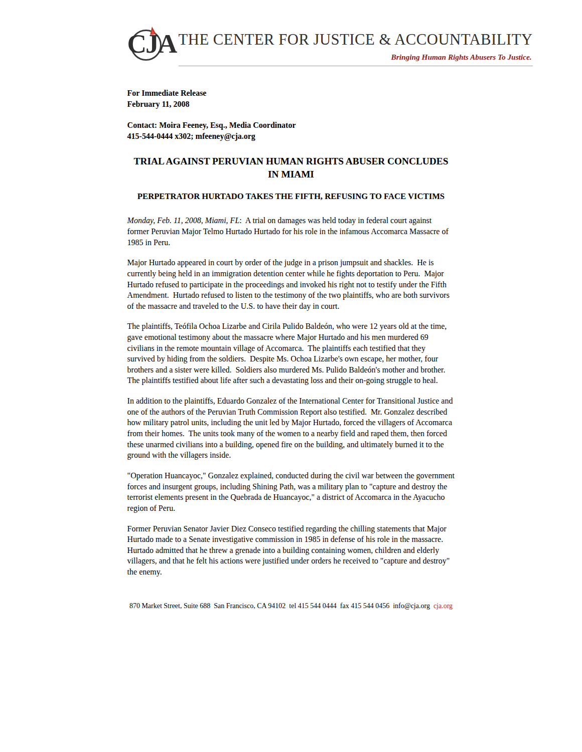CJA
THE CENTER FOR JUSTICE & ACCOUNTABILITY
Bringing Human Rights Abusers To Justice.
For Immediate Release
February 11, 2008
Contact: Moira Feeney, Esq., Media Coordinator
415-544-0444 x302; mfeeney@cja.org
Trial Against Peruvian Human Rights Abuser Concludes in Miami
Perpetrator Hurtado Takes the Fifth, Refusing to Face Victims
Monday, Feb. 11, 2008, Miami, FL: A trial on damages was held today in federal court against former Peruvian Major Telmo Hurtado Hurtado for his role in the infamous Accomarca Massacre of 1985 in Peru.
Major Hurtado appeared in court by order of the judge in a prison jumpsuit and shackles. He is currently being held in an immigration detention center while he fights deportation to Peru. Major Hurtado refused to participate in the proceedings and invoked his right not to testify under the Fifth Amendment. Hurtado refused to listen to the testimony of the two plaintiffs, who are both survivors of the massacre and traveled to the U.S. to have their day in court.
The plaintiffs, Teófila Ochoa Lizarbe and Cirila Pulido Baldeón, who were 12 years old at the time, gave emotional testimony about the massacre where Major Hurtado and his men murdered 69 civilians in the remote mountain village of Accomarca. The plaintiffs each testified that they survived by hiding from the soldiers. Despite Ms. Ochoa Lizarbe's own escape, her mother, four brothers and a sister were killed. Soldiers also murdered Ms. Pulido Baldeón's mother and brother. The plaintiffs testified about life after such a devastating loss and their on-going struggle to heal.
In addition to the plaintiffs, Eduardo Gonzalez of the International Center for Transitional Justice and one of the authors of the Peruvian Truth Commission Report also testified. Mr. Gonzalez described how military patrol units, including the unit led by Major Hurtado, forced the villagers of Accomarca from their homes. The units took many of the women to a nearby field and raped them, then forced these unarmed civilians into a building, opened fire on the building, and ultimately burned it to the ground with the villagers inside.
"Operation Huancayoc," Gonzalez explained, conducted during the civil war between the government forces and insurgent groups, including Shining Path, was a military plan to "capture and destroy the terrorist elements present in the Quebrada de Huancayoc," a district of Accomarca in the Ayacucho region of Peru.
Former Peruvian Senator Javier Diez Conseco testified regarding the chilling statements that Major Hurtado made to a Senate investigative commission in 1985 in defense of his role in the massacre. Hurtado admitted that he threw a grenade into a building containing women, children and elderly villagers, and that he felt his actions were justified under orders he received to "capture and destroy" the enemy.
870 Market Street, Suite 688 San Francisco, CA 94102 tel 415 544 0444 fax 415 544 0456 info@cja.org cja.org